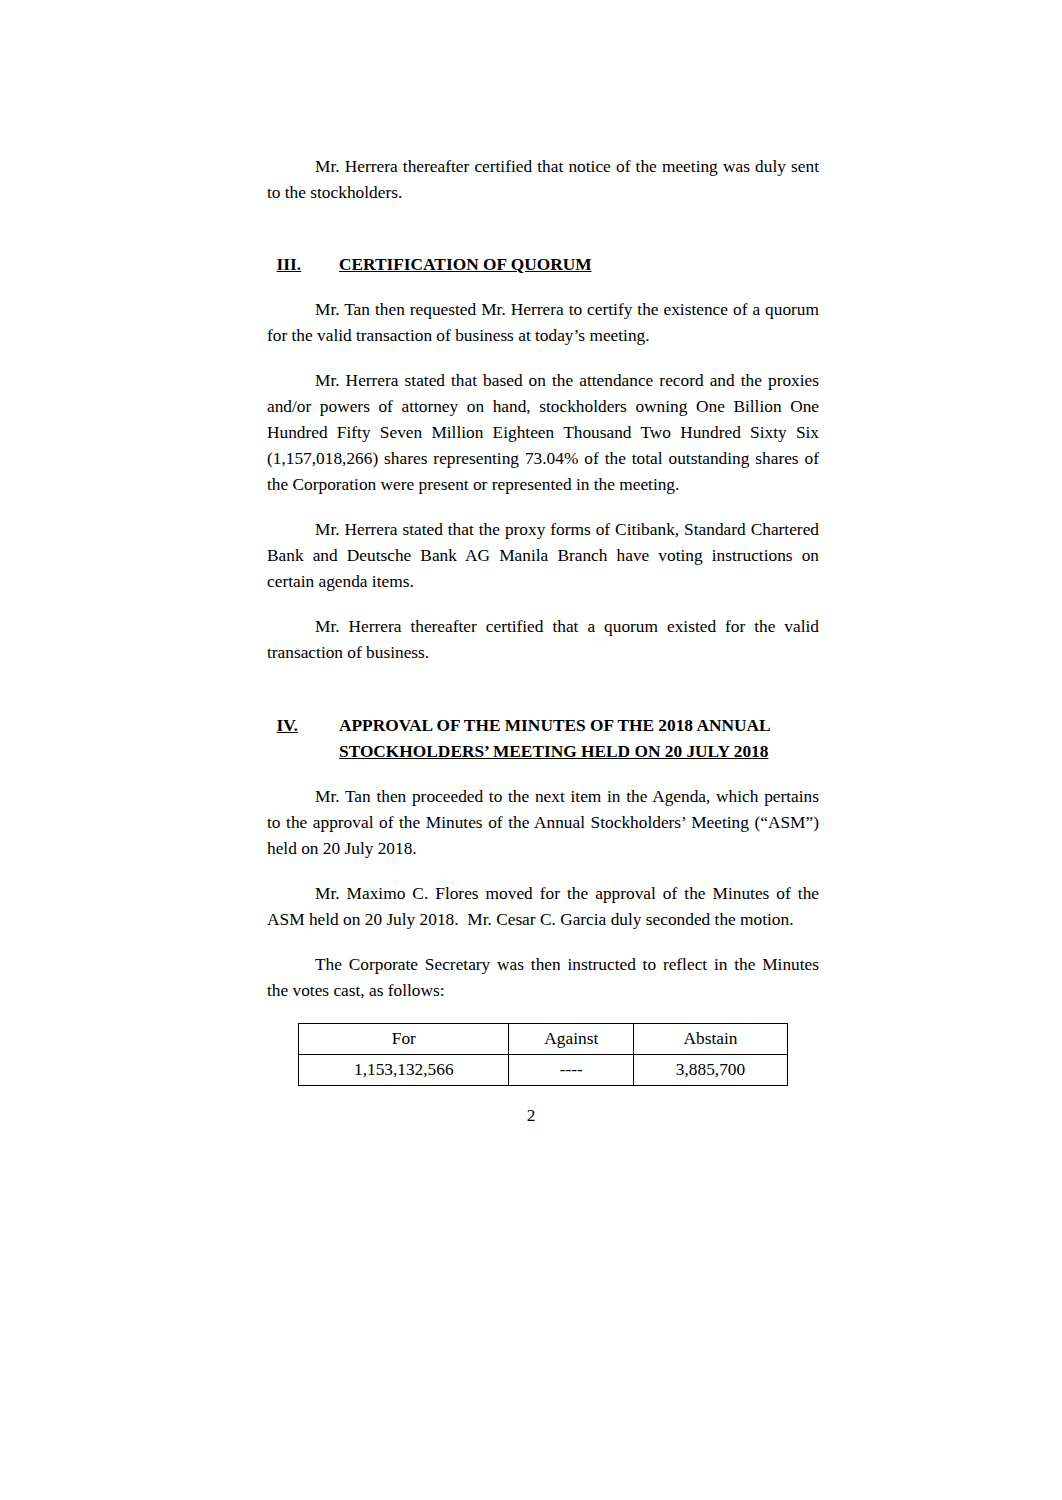Mr. Herrera thereafter certified that notice of the meeting was duly sent to the stockholders.
III.
CERTIFICATION OF QUORUM
Mr. Tan then requested Mr. Herrera to certify the existence of a quorum for the valid transaction of business at today’s meeting.
Mr. Herrera stated that based on the attendance record and the proxies and/or powers of attorney on hand, stockholders owning One Billion One Hundred Fifty Seven Million Eighteen Thousand Two Hundred Sixty Six (1,157,018,266) shares representing 73.04% of the total outstanding shares of the Corporation were present or represented in the meeting.
Mr. Herrera stated that the proxy forms of Citibank, Standard Chartered Bank and Deutsche Bank AG Manila Branch have voting instructions on certain agenda items.
Mr. Herrera thereafter certified that a quorum existed for the valid transaction of business.
IV.
APPROVAL OF THE MINUTES OF THE 2018 ANNUAL
STOCKHOLDERS’ MEETING HELD ON 20 JULY 2018
Mr. Tan then proceeded to the next item in the Agenda, which pertains to the approval of the Minutes of the Annual Stockholders’ Meeting (“ASM”) held on 20 July 2018.
Mr. Maximo C. Flores moved for the approval of the Minutes of the ASM held on 20 July 2018. Mr. Cesar C. Garcia duly seconded the motion.
The Corporate Secretary was then instructed to reflect in the Minutes the votes cast, as follows:
| For | Against | Abstain |
| 1,153,132,566 | ---- | 3,885,700 |
2